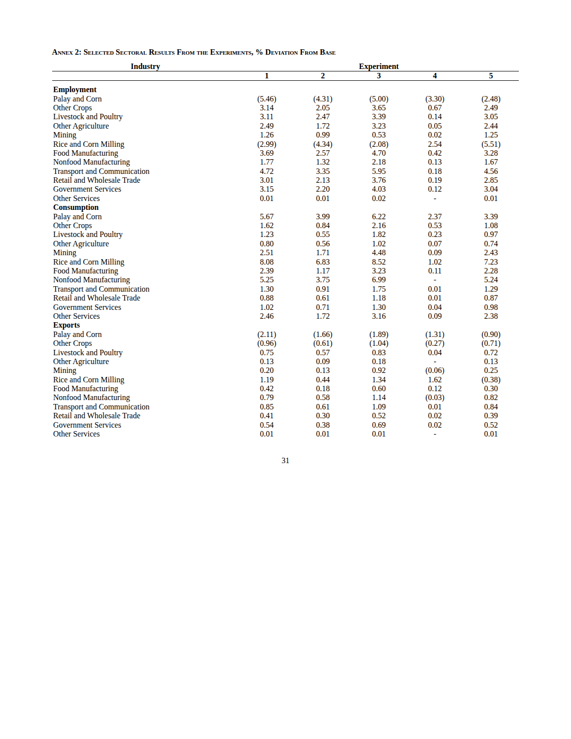Annex 2: Selected Sectoral Results From the Experiments, % Deviation From Base
| Industry | Experiment |
| --- | --- |
| | 1 | 2 | 3 | 4 | 5 |
| Employment |
| Palay and Corn | (5.46) | (4.31) | (5.00) | (3.30) | (2.48) |
| Other Crops | 3.14 | 2.05 | 3.65 | 0.67 | 2.49 |
| Livestock and Poultry | 3.11 | 2.47 | 3.39 | 0.14 | 3.05 |
| Other Agriculture | 2.49 | 1.72 | 3.23 | 0.05 | 2.44 |
| Mining | 1.26 | 0.99 | 0.53 | 0.02 | 1.25 |
| Rice and Corn Milling | (2.99) | (4.34) | (2.08) | 2.54 | (5.51) |
| Food Manufacturing | 3.69 | 2.57 | 4.70 | 0.42 | 3.28 |
| Nonfood Manufacturing | 1.77 | 1.32 | 2.18 | 0.13 | 1.67 |
| Transport and Communication | 4.72 | 3.35 | 5.95 | 0.18 | 4.56 |
| Retail and Wholesale Trade | 3.01 | 2.13 | 3.76 | 0.19 | 2.85 |
| Government Services | 3.15 | 2.20 | 4.03 | 0.12 | 3.04 |
| Other Services | 0.01 | 0.01 | 0.02 | - | 0.01 |
| Consumption |
| Palay and Corn | 5.67 | 3.99 | 6.22 | 2.37 | 3.39 |
| Other Crops | 1.62 | 0.84 | 2.16 | 0.53 | 1.08 |
| Livestock and Poultry | 1.23 | 0.55 | 1.82 | 0.23 | 0.97 |
| Other Agriculture | 0.80 | 0.56 | 1.02 | 0.07 | 0.74 |
| Mining | 2.51 | 1.71 | 4.48 | 0.09 | 2.43 |
| Rice and Corn Milling | 8.08 | 6.83 | 8.52 | 1.02 | 7.23 |
| Food Manufacturing | 2.39 | 1.17 | 3.23 | 0.11 | 2.28 |
| Nonfood Manufacturing | 5.25 | 3.75 | 6.99 | - | 5.24 |
| Transport and Communication | 1.30 | 0.91 | 1.75 | 0.01 | 1.29 |
| Retail and Wholesale Trade | 0.88 | 0.61 | 1.18 | 0.01 | 0.87 |
| Government Services | 1.02 | 0.71 | 1.30 | 0.04 | 0.98 |
| Other Services | 2.46 | 1.72 | 3.16 | 0.09 | 2.38 |
| Exports |
| Palay and Corn | (2.11) | (1.66) | (1.89) | (1.31) | (0.90) |
| Other Crops | (0.96) | (0.61) | (1.04) | (0.27) | (0.71) |
| Livestock and Poultry | 0.75 | 0.57 | 0.83 | 0.04 | 0.72 |
| Other Agriculture | 0.13 | 0.09 | 0.18 | - | 0.13 |
| Mining | 0.20 | 0.13 | 0.92 | (0.06) | 0.25 |
| Rice and Corn Milling | 1.19 | 0.44 | 1.34 | 1.62 | (0.38) |
| Food Manufacturing | 0.42 | 0.18 | 0.60 | 0.12 | 0.30 |
| Nonfood Manufacturing | 0.79 | 0.58 | 1.14 | (0.03) | 0.82 |
| Transport and Communication | 0.85 | 0.61 | 1.09 | 0.01 | 0.84 |
| Retail and Wholesale Trade | 0.41 | 0.30 | 0.52 | 0.02 | 0.39 |
| Government Services | 0.54 | 0.38 | 0.69 | 0.02 | 0.52 |
| Other Services | 0.01 | 0.01 | 0.01 | - | 0.01 |
31